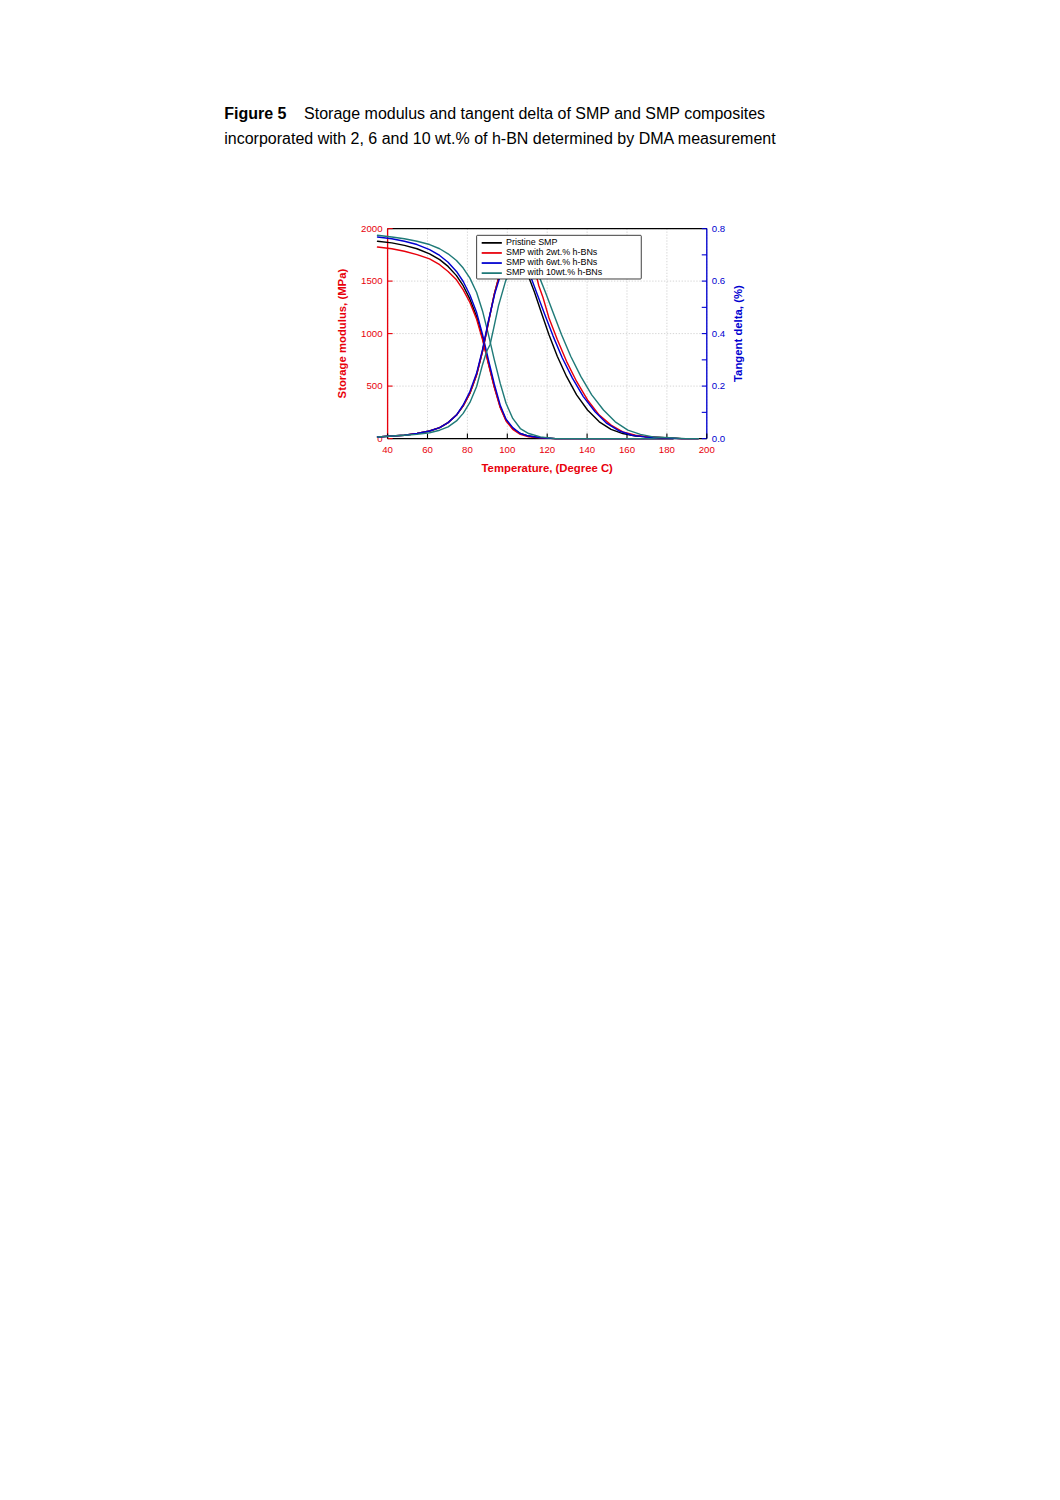Figure 5 Storage modulus and tangent delta of SMP and SMP composites incorporated with 2, 6 and 10 wt.% of h-BN determined by DMA measurement
Storage modulus and tangent delta versus temperature Dual-axis plot: storage modulus in MPa on the left axis from 0 to 2000 and tangent delta in percent on the right axis from 0.0 to 0.8, against temperature in degrees Celsius from 40 to 200. Four data sets: pristine SMP, SMP with 2 wt.% h-BNs, SMP with 6 wt.% h-BNs, and SMP with 10 wt.% h-BNs. 0 500 1000 1500 2000 0.0 0.2 0.4 0.6 0.8 40 60 80 100 120 140 160 180 200 Storage modulus, (MPa) Tangent delta, (%) Temperature, (Degree C) Pristine SMP SMP with 2wt.% h-BNs SMP with 6wt.% h-BNs SMP with 10wt.% h-BNs